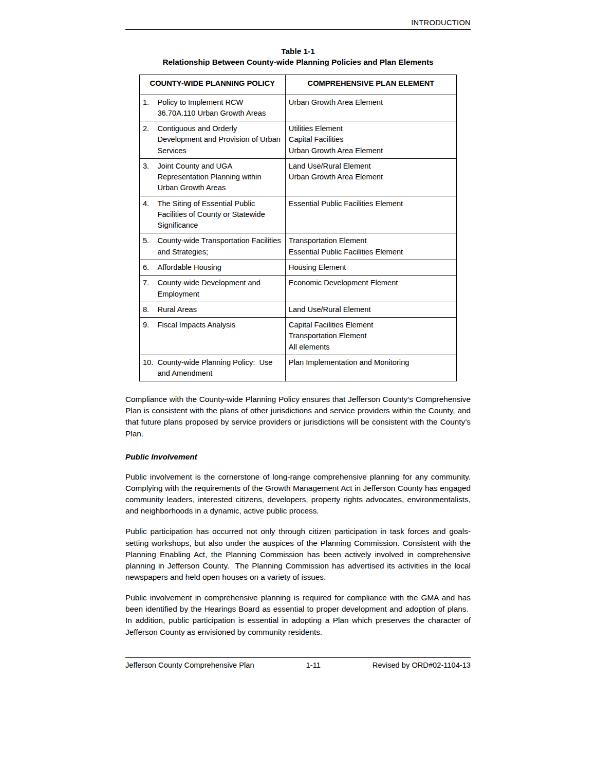INTRODUCTION
Table 1-1
Relationship Between County-wide Planning Policies and Plan Elements
| COUNTY-WIDE PLANNING POLICY | COMPREHENSIVE PLAN ELEMENT |
| --- | --- |
| 1. Policy to Implement RCW 36.70A.110 Urban Growth Areas | Urban Growth Area Element |
| 2. Contiguous and Orderly Development and Provision of Urban Services | Utilities Element Capital Facilities Urban Growth Area Element |
| 3. Joint County and UGA Representation Planning within Urban Growth Areas | Land Use/Rural Element Urban Growth Area Element |
| 4. The Siting of Essential Public Facilities of County or Statewide Significance | Essential Public Facilities Element |
| 5. County-wide Transportation Facilities and Strategies; | Transportation Element Essential Public Facilities Element |
| 6. Affordable Housing | Housing Element |
| 7. County-wide Development and Employment | Economic Development Element |
| 8. Rural Areas | Land Use/Rural Element |
| 9. Fiscal Impacts Analysis | Capital Facilities Element Transportation Element All elements |
| 10. County-wide Planning Policy: Use and Amendment | Plan Implementation and Monitoring |
Compliance with the County-wide Planning Policy ensures that Jefferson County’s Comprehensive Plan is consistent with the plans of other jurisdictions and service providers within the County, and that future plans proposed by service providers or jurisdictions will be consistent with the County’s Plan.
Public Involvement
Public involvement is the cornerstone of long-range comprehensive planning for any community. Complying with the requirements of the Growth Management Act in Jefferson County has engaged community leaders, interested citizens, developers, property rights advocates, environmentalists, and neighborhoods in a dynamic, active public process.
Public participation has occurred not only through citizen participation in task forces and goals-setting workshops, but also under the auspices of the Planning Commission. Consistent with the Planning Enabling Act, the Planning Commission has been actively involved in comprehensive planning in Jefferson County. The Planning Commission has advertised its activities in the local newspapers and held open houses on a variety of issues.
Public involvement in comprehensive planning is required for compliance with the GMA and has been identified by the Hearings Board as essential to proper development and adoption of plans. In addition, public participation is essential in adopting a Plan which preserves the character of Jefferson County as envisioned by community residents.
Jefferson County Comprehensive Plan
1-11
Revised by ORD#02-1104-13